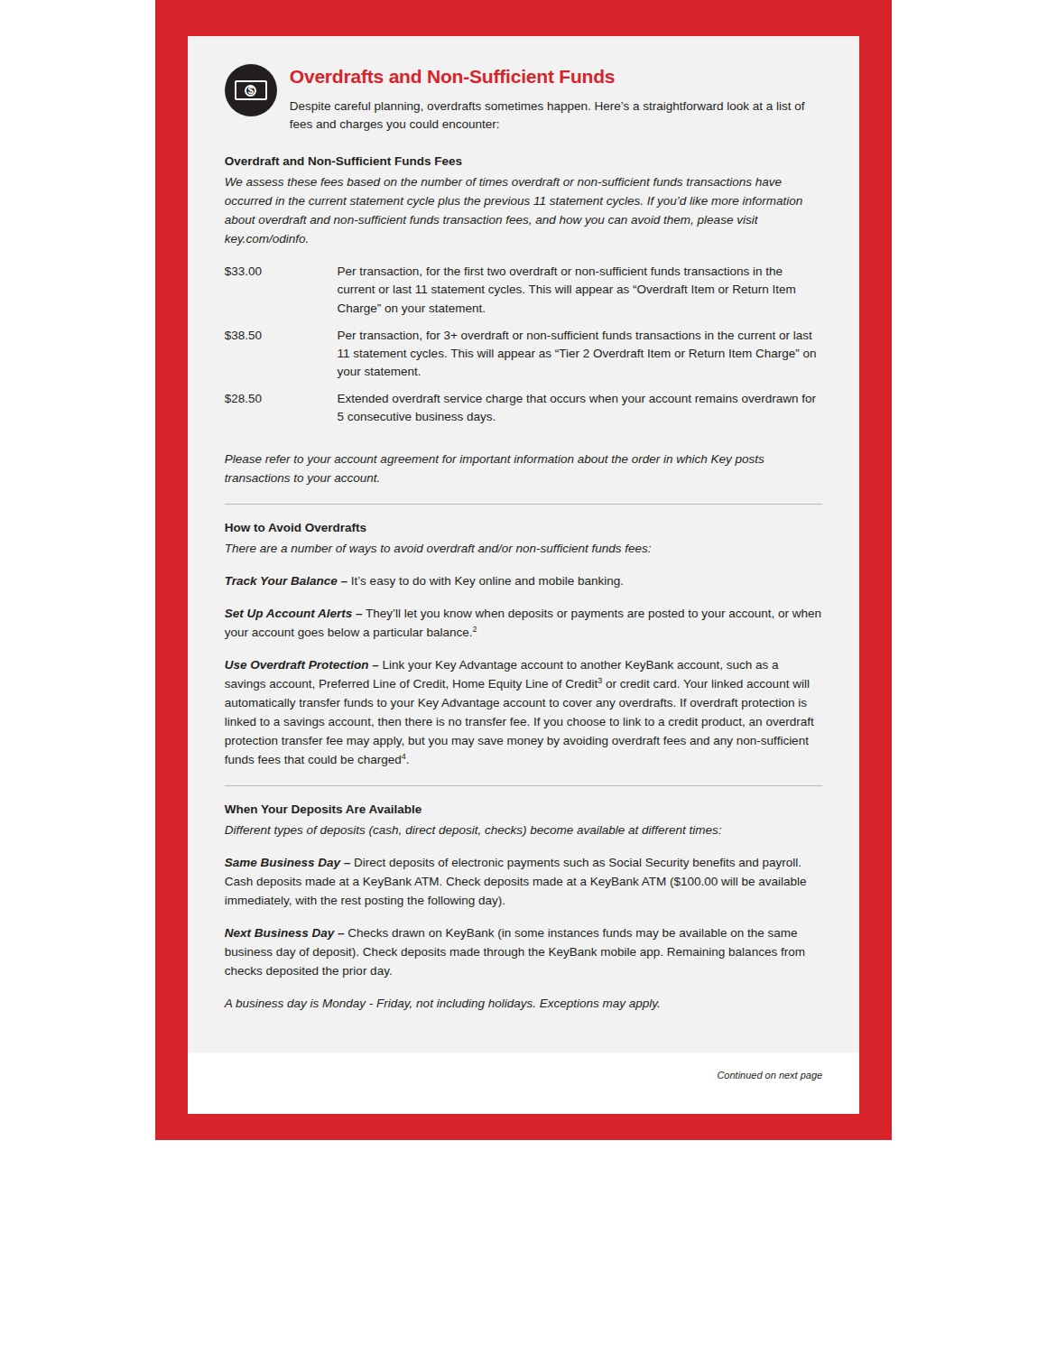$
Overdrafts and Non-Sufficient Funds
Despite careful planning, overdrafts sometimes happen. Here’s a straightforward look at a list of fees and charges you could encounter:
Overdraft and Non-Sufficient Funds Fees
We assess these fees based on the number of times overdraft or non-sufficient funds transactions have occurred in the current statement cycle plus the previous 11 statement cycles. If you’d like more information about overdraft and non-sufficient funds transaction fees, and how you can avoid them, please visit key.com/odinfo.
| $33.00 | Per transaction, for the first two overdraft or non-sufficient funds transactions in the current or last 11 statement cycles. This will appear as “Overdraft Item or Return Item Charge” on your statement. |
| $38.50 | Per transaction, for 3+ overdraft or non-sufficient funds transactions in the current or last 11 statement cycles. This will appear as “Tier 2 Overdraft Item or Return Item Charge” on your statement. |
| $28.50 | Extended overdraft service charge that occurs when your account remains overdrawn for 5 consecutive business days. |
Please refer to your account agreement for important information about the order in which Key posts transactions to your account.
How to Avoid Overdrafts
There are a number of ways to avoid overdraft and/or non-sufficient funds fees:
Track Your Balance – It’s easy to do with Key online and mobile banking.
Set Up Account Alerts – They’ll let you know when deposits or payments are posted to your account, or when your account goes below a particular balance.2
Use Overdraft Protection – Link your Key Advantage account to another KeyBank account, such as a savings account, Preferred Line of Credit, Home Equity Line of Credit3 or credit card. Your linked account will automatically transfer funds to your Key Advantage account to cover any overdrafts. If overdraft protection is linked to a savings account, then there is no transfer fee. If you choose to link to a credit product, an overdraft protection transfer fee may apply, but you may save money by avoiding overdraft fees and any non-sufficient funds fees that could be charged4.
When Your Deposits Are Available
Different types of deposits (cash, direct deposit, checks) become available at different times:
Same Business Day – Direct deposits of electronic payments such as Social Security benefits and payroll. Cash deposits made at a KeyBank ATM. Check deposits made at a KeyBank ATM ($100.00 will be available immediately, with the rest posting the following day).
Next Business Day – Checks drawn on KeyBank (in some instances funds may be available on the same business day of deposit). Check deposits made through the KeyBank mobile app. Remaining balances from checks deposited the prior day.
A business day is Monday - Friday, not including holidays. Exceptions may apply.
Continued on next page